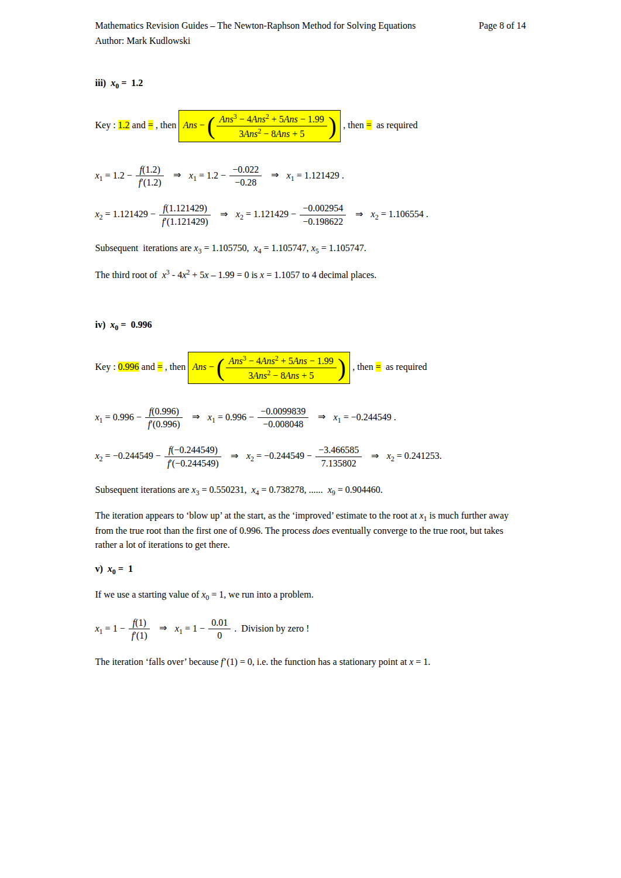Mathematics Revision Guides – The Newton-Raphson Method for Solving Equations
Page 8 of 14
Author: Mark Kudlowski
iii) x0 = 1.2
Key : 1.2 and = , then Ans − (Ans3 − 4Ans2 + 5Ans − 1.993Ans2 − 8Ans + 5) , then = as required
x1 = 1.2 − f(1.2) f′(1.2) ⇒ x1 = 1.2 − −0.022−0.28 ⇒ x1 = 1.121429 .
x2 = 1.121429 − f(1.121429) f′(1.121429) ⇒ x2 = 1.121429 − −0.002954−0.198622 ⇒ x2 = 1.106554 .
Subsequent iterations are x3 = 1.105750, x4 = 1.105747, x5 = 1.105747.
The third root of x3 - 4x2 + 5x – 1.99 = 0 is x = 1.1057 to 4 decimal places.
iv) x0 = 0.996
Key : 0.996 and = , then Ans − (Ans3 − 4Ans2 + 5Ans − 1.993Ans2 − 8Ans + 5) , then = as required
x1 = 0.996 − f(0.996) f′(0.996) ⇒ x1 = 0.996 − −0.0099839−0.008048 ⇒ x1 = −0.244549 .
x2 = −0.244549 − f(−0.244549) f′(−0.244549) ⇒ x2 = −0.244549 − −3.4665857.135802 ⇒ x2 = 0.241253.
Subsequent iterations are x3 = 0.550231, x4 = 0.738278, ...... x9 = 0.904460.
The iteration appears to ‘blow up’ at the start, as the ‘improved’ estimate to the root at x1 is much further away from the true root than the first one of 0.996. The process does eventually converge to the true root, but takes rather a lot of iterations to get there.
v) x0 = 1
If we use a starting value of x0 = 1, we run into a problem.
x1 = 1 − f(1) f′(1) ⇒ x1 = 1 − 0.010 . Division by zero !
The iteration ‘falls over’ because f’(1) = 0, i.e. the function has a stationary point at x = 1.